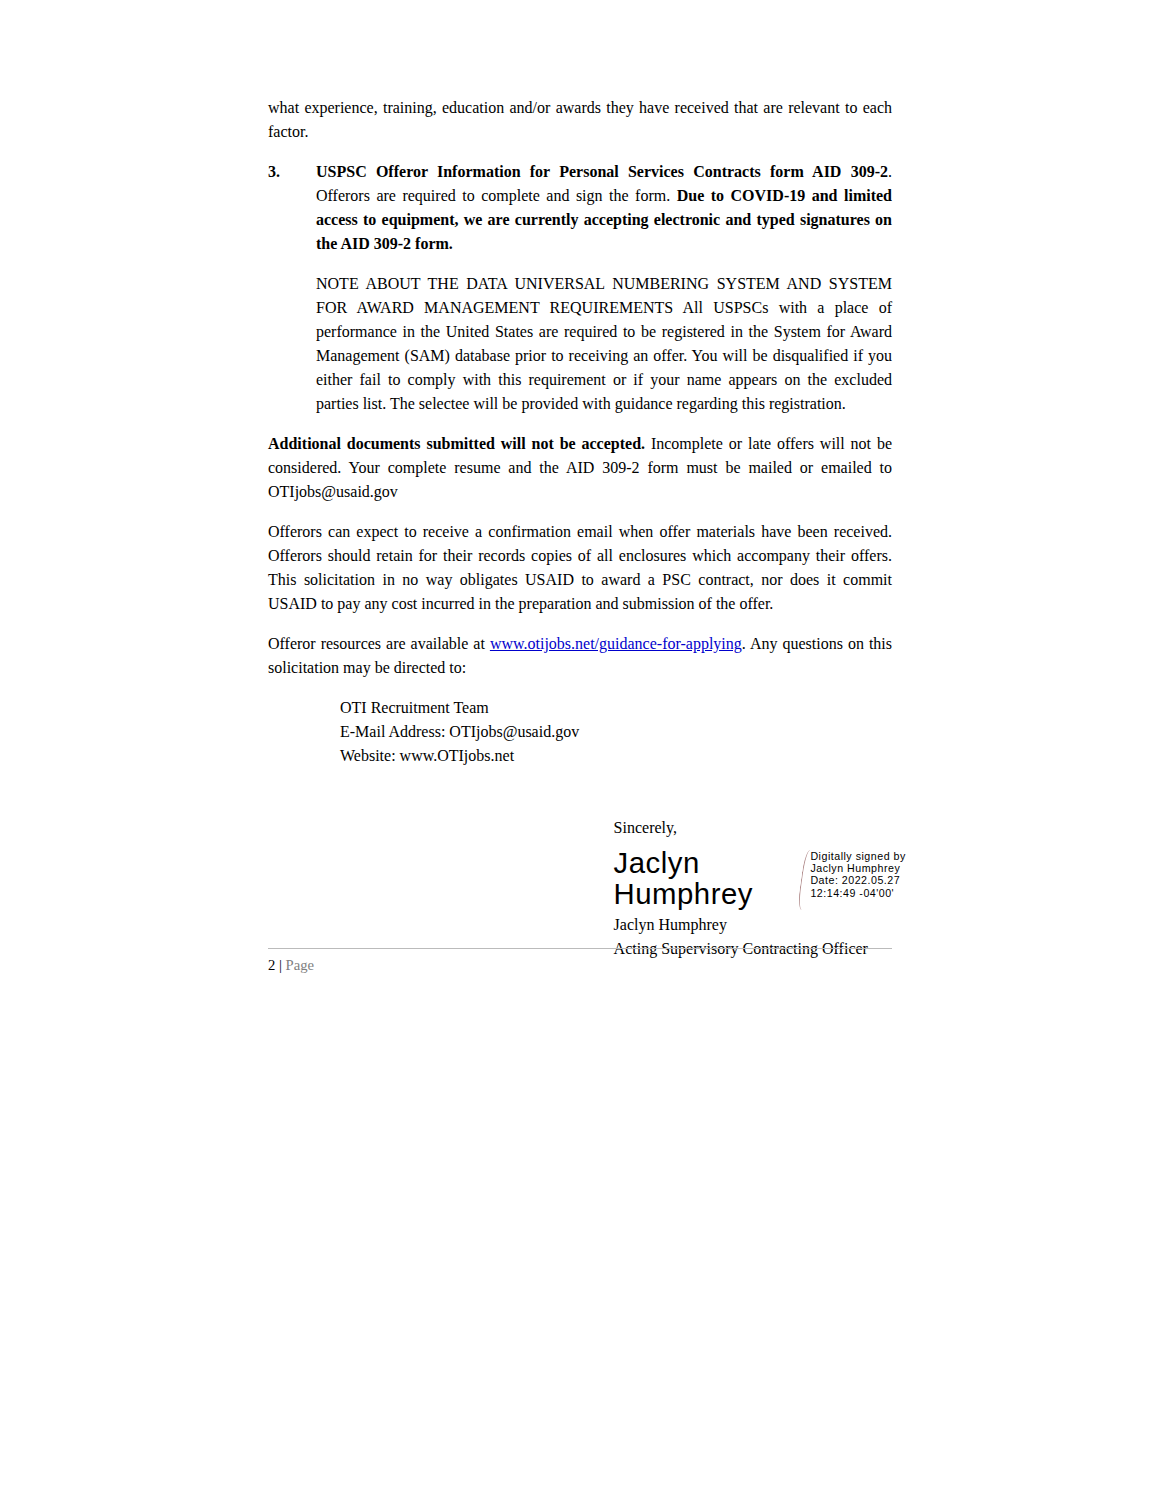what experience, training, education and/or awards they have received that are relevant to each factor.
3.
USPSC Offeror Information for Personal Services Contracts form AID 309-2. Offerors are required to complete and sign the form. Due to COVID-19 and limited access to equipment, we are currently accepting electronic and typed signatures on the AID 309-2 form.
NOTE ABOUT THE DATA UNIVERSAL NUMBERING SYSTEM AND SYSTEM FOR AWARD MANAGEMENT REQUIREMENTS All USPSCs with a place of performance in the United States are required to be registered in the System for Award Management (SAM) database prior to receiving an offer. You will be disqualified if you either fail to comply with this requirement or if your name appears on the excluded parties list. The selectee will be provided with guidance regarding this registration.
Additional documents submitted will not be accepted. Incomplete or late offers will not be considered. Your complete resume and the AID 309-2 form must be mailed or emailed to OTIjobs@usaid.gov
Offerors can expect to receive a confirmation email when offer materials have been received. Offerors should retain for their records copies of all enclosures which accompany their offers. This solicitation in no way obligates USAID to award a PSC contract, nor does it commit USAID to pay any cost incurred in the preparation and submission of the offer.
Offeror resources are available at www.otijobs.net/guidance-for-applying. Any questions on this solicitation may be directed to:
OTI Recruitment Team
E-Mail Address: OTIjobs@usaid.gov
Website: www.OTIjobs.net
Sincerely,
Jaclyn
Humphrey Digitally signed by
Jaclyn Humphrey
Date: 2022.05.27
12:14:49 -04'00'
Jaclyn Humphrey
Acting Supervisory Contracting Officer
2 | Page